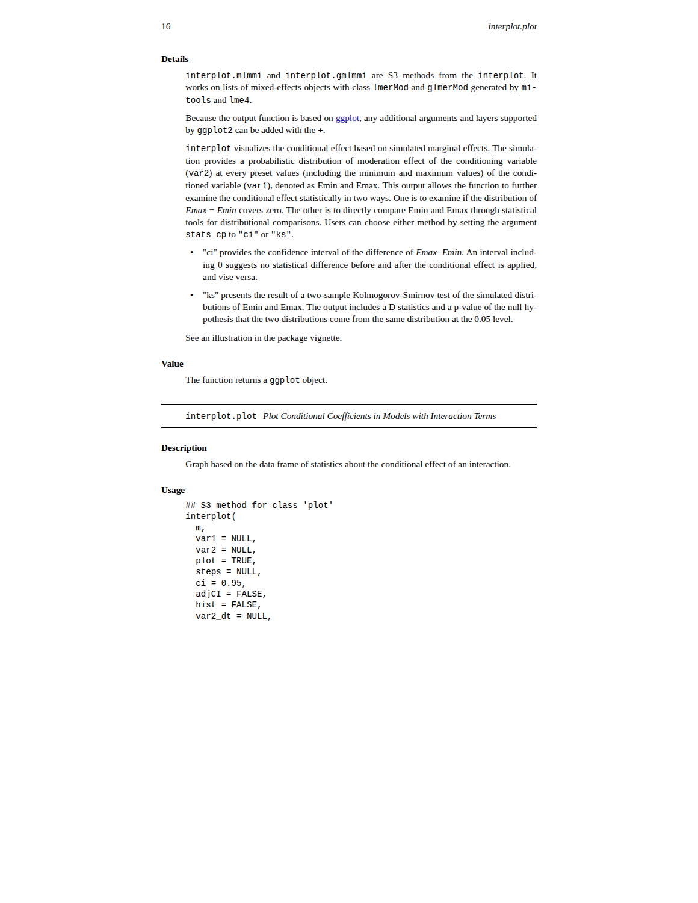16 interplot.plot
Details
interplot.mlmmi and interplot.gmlmmi are S3 methods from the interplot. It works on lists of mixed-effects objects with class lmerMod and glmerMod generated by mitools and lme4.
Because the output function is based on ggplot, any additional arguments and layers supported by ggplot2 can be added with the +.
interplot visualizes the conditional effect based on simulated marginal effects. The simulation provides a probabilistic distribution of moderation effect of the conditioning variable (var2) at every preset values (including the minimum and maximum values) of the conditioned variable (var1), denoted as Emin and Emax. This output allows the function to further examine the conditional effect statistically in two ways. One is to examine if the distribution of Emax − Emin covers zero. The other is to directly compare Emin and Emax through statistical tools for distributional comparisons. Users can choose either method by setting the argument stats_cp to "ci" or "ks".
"ci" provides the confidence interval of the difference of Emax−Emin. An interval including 0 suggests no statistical difference before and after the conditional effect is applied, and vise versa.
"ks" presents the result of a two-sample Kolmogorov-Smirnov test of the simulated distributions of Emin and Emax. The output includes a D statistics and a p-value of the null hypothesis that the two distributions come from the same distribution at the 0.05 level.
See an illustration in the package vignette.
Value
The function returns a ggplot object.
interplot.plot Plot Conditional Coefficients in Models with Interaction Terms
Description
Graph based on the data frame of statistics about the conditional effect of an interaction.
Usage
## S3 method for class 'plot'
interplot(
  m,
  var1 = NULL,
  var2 = NULL,
  plot = TRUE,
  steps = NULL,
  ci = 0.95,
  adjCI = FALSE,
  hist = FALSE,
  var2_dt = NULL,